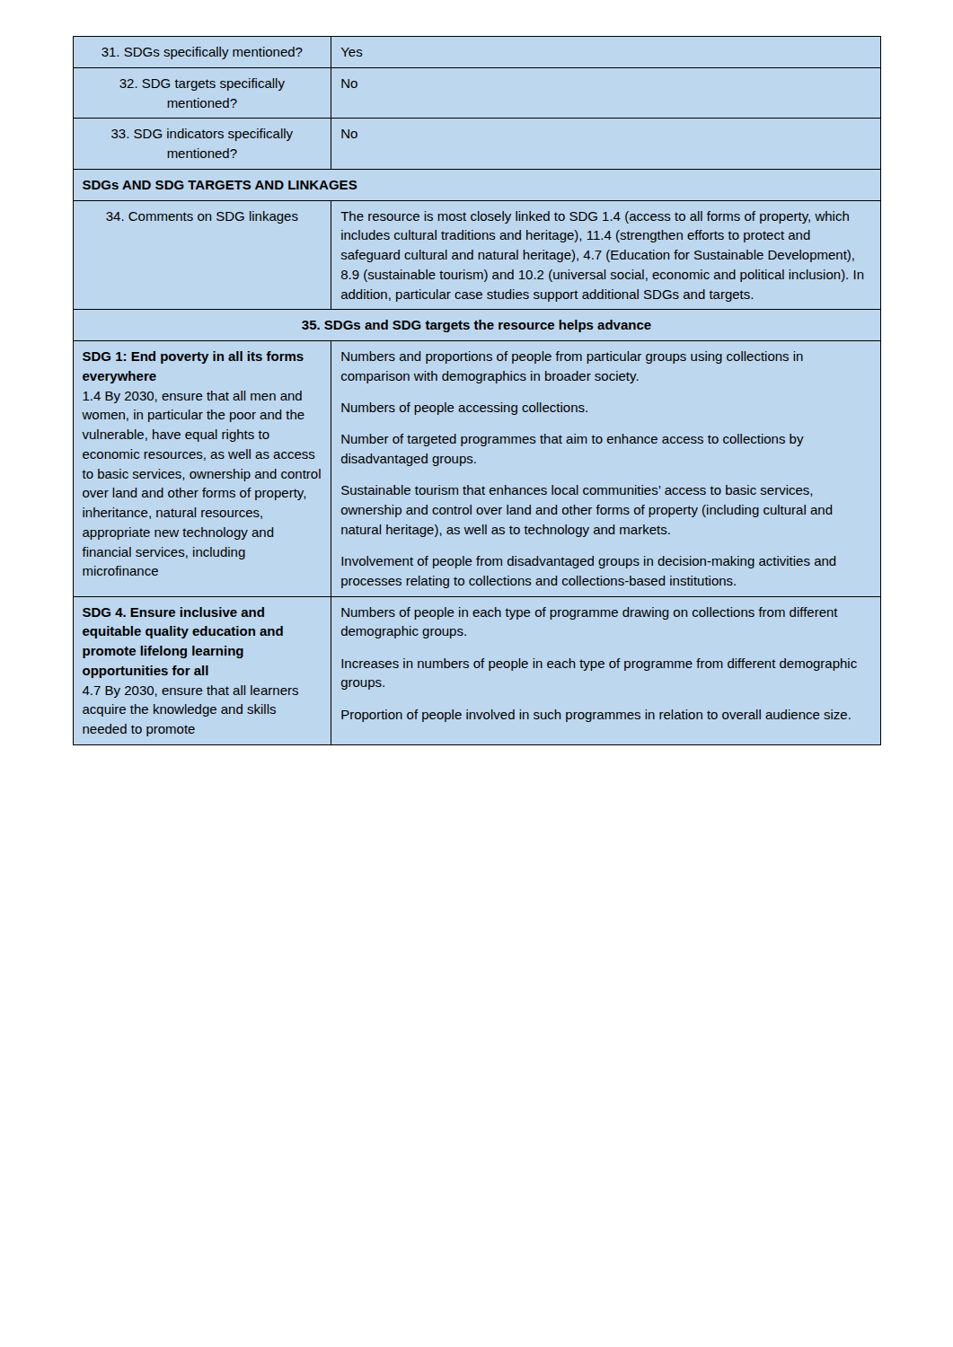| 31. SDGs specifically mentioned? | Yes |
| 32. SDG targets specifically mentioned? | No |
| 33. SDG indicators specifically mentioned? | No |
| SDGs AND SDG TARGETS AND LINKAGES |
| 34. Comments on SDG linkages | The resource is most closely linked to SDG 1.4 (access to all forms of property, which includes cultural traditions and heritage), 11.4 (strengthen efforts to protect and safeguard cultural and natural heritage), 4.7 (Education for Sustainable Development), 8.9 (sustainable tourism) and 10.2 (universal social, economic and political inclusion). In addition, particular case studies support additional SDGs and targets. |
| 35. SDGs and SDG targets the resource helps advance |
| SDG 1: End poverty in all its forms everywhere 1.4 By 2030, ensure that all men and women, in particular the poor and the vulnerable, have equal rights to economic resources, as well as access to basic services, ownership and control over land and other forms of property, inheritance, natural resources, appropriate new technology and financial services, including microfinance | Numbers and proportions of people from particular groups using collections in comparison with demographics in broader society. Numbers of people accessing collections. Number of targeted programmes that aim to enhance access to collections by disadvantaged groups. Sustainable tourism that enhances local communities’ access to basic services, ownership and control over land and other forms of property (including cultural and natural heritage), as well as to technology and markets. Involvement of people from disadvantaged groups in decision-making activities and processes relating to collections and collections-based institutions. |
| SDG 4. Ensure inclusive and equitable quality education and promote lifelong learning opportunities for all 4.7 By 2030, ensure that all learners acquire the knowledge and skills needed to promote | Numbers of people in each type of programme drawing on collections from different demographic groups. Increases in numbers of people in each type of programme from different demographic groups. Proportion of people involved in such programmes in relation to overall audience size. |